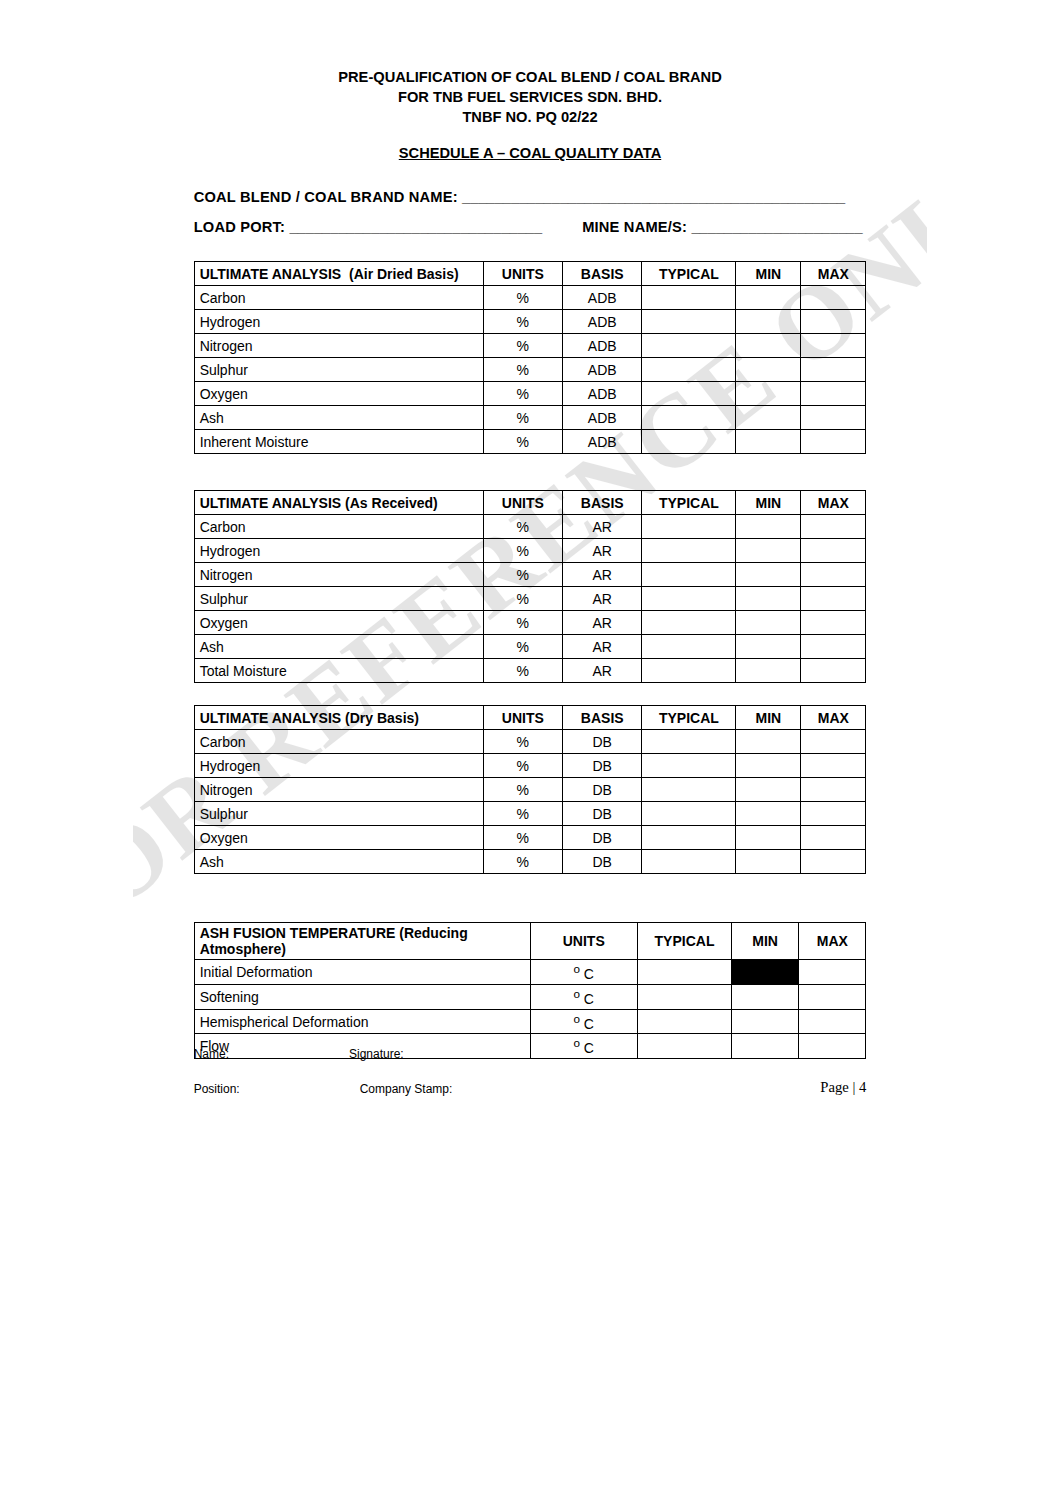FOR REFERENCE ONLY
Pre-Qualification of Coal Blend / Coal Brand
for TNB Fuel Services Sdn. Bhd.
TNBF No. PQ 02/22
Schedule A – Coal Quality Data
COAL BLEND / COAL BRAND NAME: _______________________________________________
LOAD PORT: _______________________________ MINE NAME/S: _____________________
| ULTIMATE ANALYSIS (Air Dried Basis) | UNITS | BASIS | TYPICAL | MIN | MAX |
| --- | --- | --- | --- | --- | --- |
| Carbon | % | ADB | | | |
| Hydrogen | % | ADB | | | |
| Nitrogen | % | ADB | | | |
| Sulphur | % | ADB | | | |
| Oxygen | % | ADB | | | |
| Ash | % | ADB | | | |
| Inherent Moisture | % | ADB | | | |
| ULTIMATE ANALYSIS (As Received) | UNITS | BASIS | TYPICAL | MIN | MAX |
| --- | --- | --- | --- | --- | --- |
| Carbon | % | AR | | | |
| Hydrogen | % | AR | | | |
| Nitrogen | % | AR | | | |
| Sulphur | % | AR | | | |
| Oxygen | % | AR | | | |
| Ash | % | AR | | | |
| Total Moisture | % | AR | | | |
| ULTIMATE ANALYSIS (Dry Basis) | UNITS | BASIS | TYPICAL | MIN | MAX |
| --- | --- | --- | --- | --- | --- |
| Carbon | % | DB | | | |
| Hydrogen | % | DB | | | |
| Nitrogen | % | DB | | | |
| Sulphur | % | DB | | | |
| Oxygen | % | DB | | | |
| Ash | % | DB | | | |
| ASH FUSION TEMPERATURE (Reducing Atmosphere) | UNITS | TYPICAL | MIN | MAX |
| --- | --- | --- | --- | --- |
| Initial Deformation | o C | | | |
| Softening | o C | | | |
| Hemispherical Deformation | o C | | | |
| Flow | o C | | | |
Name: Signature:
Position: Company Stamp: Page | 4